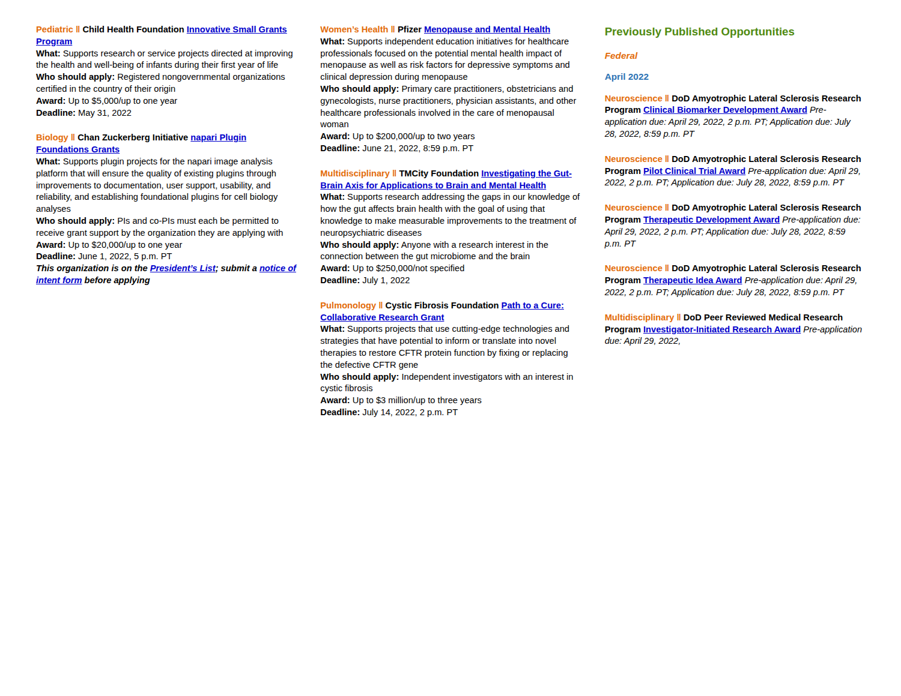Pediatric ‖ Child Health Foundation Innovative Small Grants Program
What: Supports research or service projects directed at improving the health and well-being of infants during their first year of life
Who should apply: Registered nongovernmental organizations certified in the country of their origin
Award: Up to $5,000/up to one year
Deadline: May 31, 2022
Biology ‖ Chan Zuckerberg Initiative napari Plugin Foundations Grants
What: Supports plugin projects for the napari image analysis platform that will ensure the quality of existing plugins through improvements to documentation, user support, usability, and reliability, and establishing foundational plugins for cell biology analyses
Who should apply: PIs and co-PIs must each be permitted to receive grant support by the organization they are applying with
Award: Up to $20,000/up to one year
Deadline: June 1, 2022, 5 p.m. PT
This organization is on the President’s List; submit a notice of intent form before applying
Women’s Health ‖ Pfizer Menopause and Mental Health
What: Supports independent education initiatives for healthcare professionals focused on the potential mental health impact of menopause as well as risk factors for depressive symptoms and clinical depression during menopause
Who should apply: Primary care practitioners, obstetricians and gynecologists, nurse practitioners, physician assistants, and other healthcare professionals involved in the care of menopausal woman
Award: Up to $200,000/up to two years
Deadline: June 21, 2022, 8:59 p.m. PT
Multidisciplinary ‖ TMCity Foundation Investigating the Gut-Brain Axis for Applications to Brain and Mental Health
What: Supports research addressing the gaps in our knowledge of how the gut affects brain health with the goal of using that knowledge to make measurable improvements to the treatment of neuropsychiatric diseases
Who should apply: Anyone with a research interest in the connection between the gut microbiome and the brain
Award: Up to $250,000/not specified
Deadline: July 1, 2022
Pulmonology ‖ Cystic Fibrosis Foundation Path to a Cure: Collaborative Research Grant
What: Supports projects that use cutting-edge technologies and strategies that have potential to inform or translate into novel therapies to restore CFTR protein function by fixing or replacing the defective CFTR gene
Who should apply: Independent investigators with an interest in cystic fibrosis
Award: Up to $3 million/up to three years
Deadline: July 14, 2022, 2 p.m. PT
Previously Published Opportunities
Federal
April 2022
Neuroscience ‖ DoD Amyotrophic Lateral Sclerosis Research Program Clinical Biomarker Development Award Pre-application due: April 29, 2022, 2 p.m. PT; Application due: July 28, 2022, 8:59 p.m. PT
Neuroscience ‖ DoD Amyotrophic Lateral Sclerosis Research Program Pilot Clinical Trial Award Pre-application due: April 29, 2022, 2 p.m. PT; Application due: July 28, 2022, 8:59 p.m. PT
Neuroscience ‖ DoD Amyotrophic Lateral Sclerosis Research Program Therapeutic Development Award Pre-application due: April 29, 2022, 2 p.m. PT; Application due: July 28, 2022, 8:59 p.m. PT
Neuroscience ‖ DoD Amyotrophic Lateral Sclerosis Research Program Therapeutic Idea Award Pre-application due: April 29, 2022, 2 p.m. PT; Application due: July 28, 2022, 8:59 p.m. PT
Multidisciplinary ‖ DoD Peer Reviewed Medical Research Program Investigator-Initiated Research Award Pre-application due: April 29, 2022,